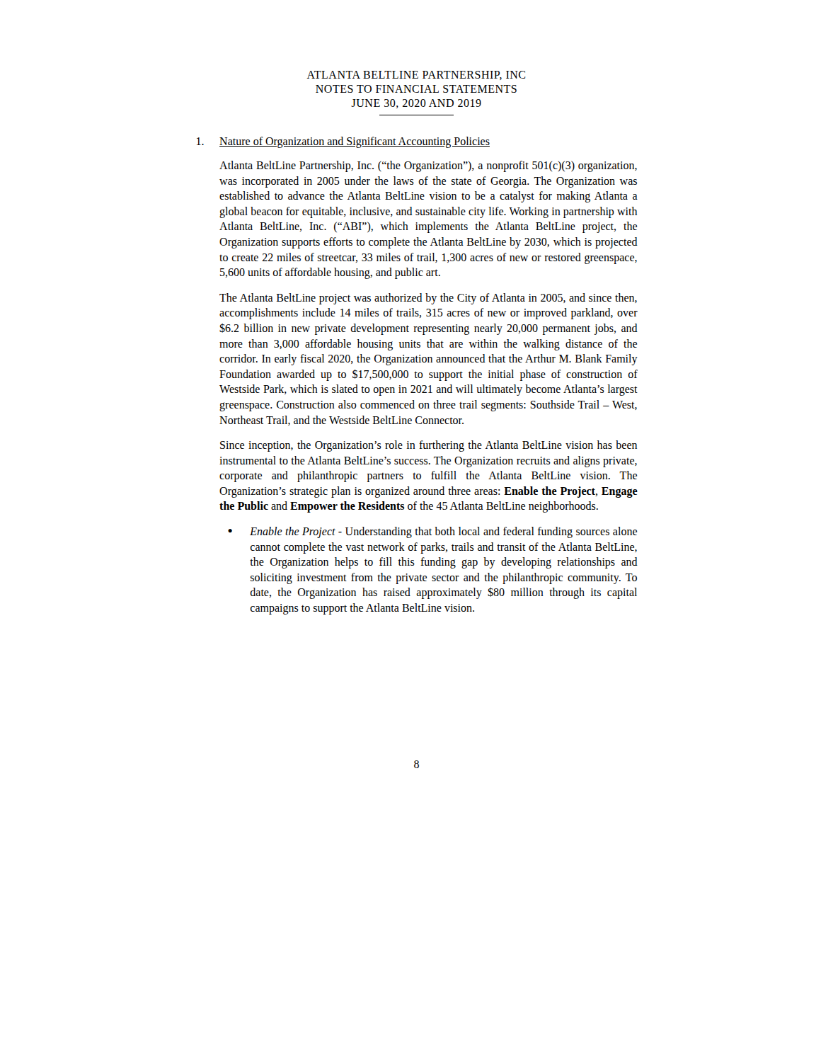ATLANTA BELTLINE PARTNERSHIP, INC
NOTES TO FINANCIAL STATEMENTS
JUNE 30, 2020 AND 2019
1. Nature of Organization and Significant Accounting Policies
Atlanta BeltLine Partnership, Inc. (“the Organization”), a nonprofit 501(c)(3) organization, was incorporated in 2005 under the laws of the state of Georgia. The Organization was established to advance the Atlanta BeltLine vision to be a catalyst for making Atlanta a global beacon for equitable, inclusive, and sustainable city life. Working in partnership with Atlanta BeltLine, Inc. (“ABI”), which implements the Atlanta BeltLine project, the Organization supports efforts to complete the Atlanta BeltLine by 2030, which is projected to create 22 miles of streetcar, 33 miles of trail, 1,300 acres of new or restored greenspace, 5,600 units of affordable housing, and public art.
The Atlanta BeltLine project was authorized by the City of Atlanta in 2005, and since then, accomplishments include 14 miles of trails, 315 acres of new or improved parkland, over $6.2 billion in new private development representing nearly 20,000 permanent jobs, and more than 3,000 affordable housing units that are within the walking distance of the corridor. In early fiscal 2020, the Organization announced that the Arthur M. Blank Family Foundation awarded up to $17,500,000 to support the initial phase of construction of Westside Park, which is slated to open in 2021 and will ultimately become Atlanta’s largest greenspace. Construction also commenced on three trail segments: Southside Trail – West, Northeast Trail, and the Westside BeltLine Connector.
Since inception, the Organization’s role in furthering the Atlanta BeltLine vision has been instrumental to the Atlanta BeltLine’s success. The Organization recruits and aligns private, corporate and philanthropic partners to fulfill the Atlanta BeltLine vision. The Organization’s strategic plan is organized around three areas: Enable the Project, Engage the Public and Empower the Residents of the 45 Atlanta BeltLine neighborhoods.
Enable the Project - Understanding that both local and federal funding sources alone cannot complete the vast network of parks, trails and transit of the Atlanta BeltLine, the Organization helps to fill this funding gap by developing relationships and soliciting investment from the private sector and the philanthropic community. To date, the Organization has raised approximately $80 million through its capital campaigns to support the Atlanta BeltLine vision.
8